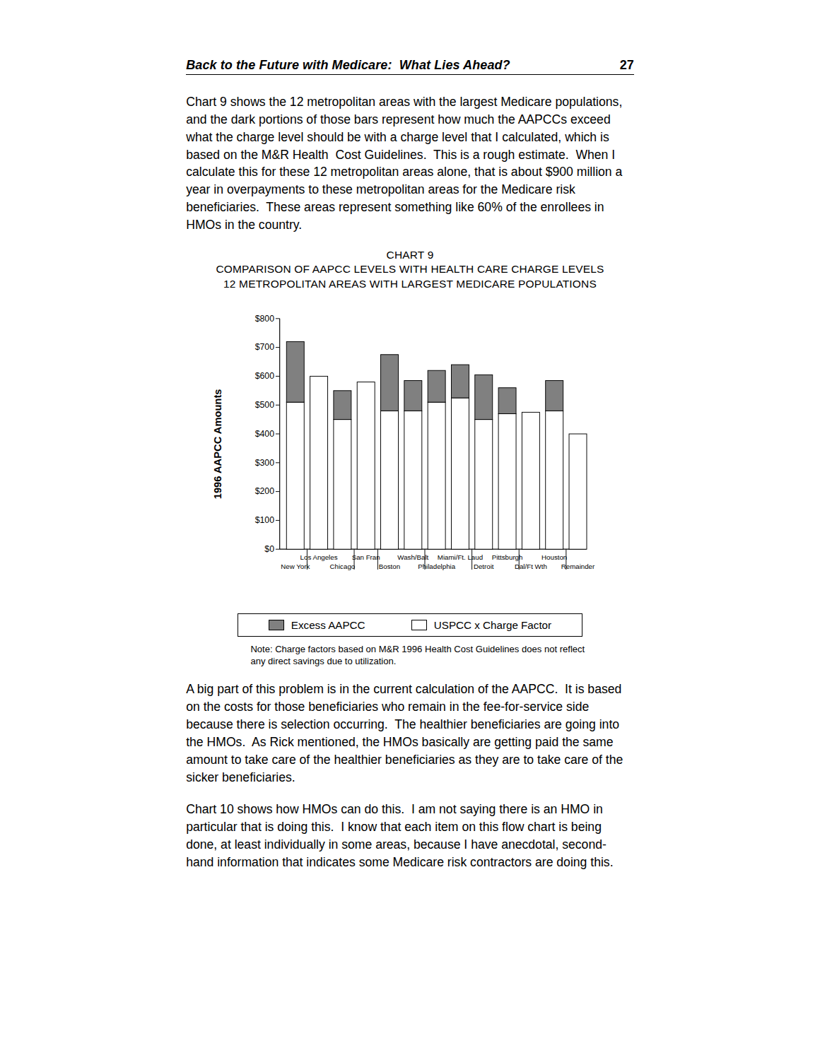Back to the Future with Medicare: What Lies Ahead? 27
Chart 9 shows the 12 metropolitan areas with the largest Medicare populations, and the dark portions of those bars represent how much the AAPCCs exceed what the charge level should be with a charge level that I calculated, which is based on the M&R Health Cost Guidelines. This is a rough estimate. When I calculate this for these 12 metropolitan areas alone, that is about $900 million a year in overpayments to these metropolitan areas for the Medicare risk beneficiaries. These areas represent something like 60% of the enrollees in HMOs in the country.
CHART 9
COMPARISON OF AAPCC LEVELS WITH HEALTH CARE CHARGE LEVELS
12 METROPOLITAN AREAS WITH LARGEST MEDICARE POPULATIONS
1996 AAPCC Amounts $800 $700 $600 $500 $400 $300 $200 $100 $0 Los Angeles San Fran Wash/Balt Miami/Ft. Laud Pittsburgh Houston New York Chicago Boston Philadelphia Detroit Dal/Ft Wth Remainder
Excess AAPCC
USPCC x Charge Factor
Note: Charge factors based on M&R 1996 Health Cost Guidelines does not reflect
any direct savings due to utilization.
A big part of this problem is in the current calculation of the AAPCC. It is based on the costs for those beneficiaries who remain in the fee-for-service side because there is selection occurring. The healthier beneficiaries are going into the HMOs. As Rick mentioned, the HMOs basically are getting paid the same amount to take care of the healthier beneficiaries as they are to take care of the sicker beneficiaries.
Chart 10 shows how HMOs can do this. I am not saying there is an HMO in particular that is doing this. I know that each item on this flow chart is being done, at least individually in some areas, because I have anecdotal, second-hand information that indicates some Medicare risk contractors are doing this.